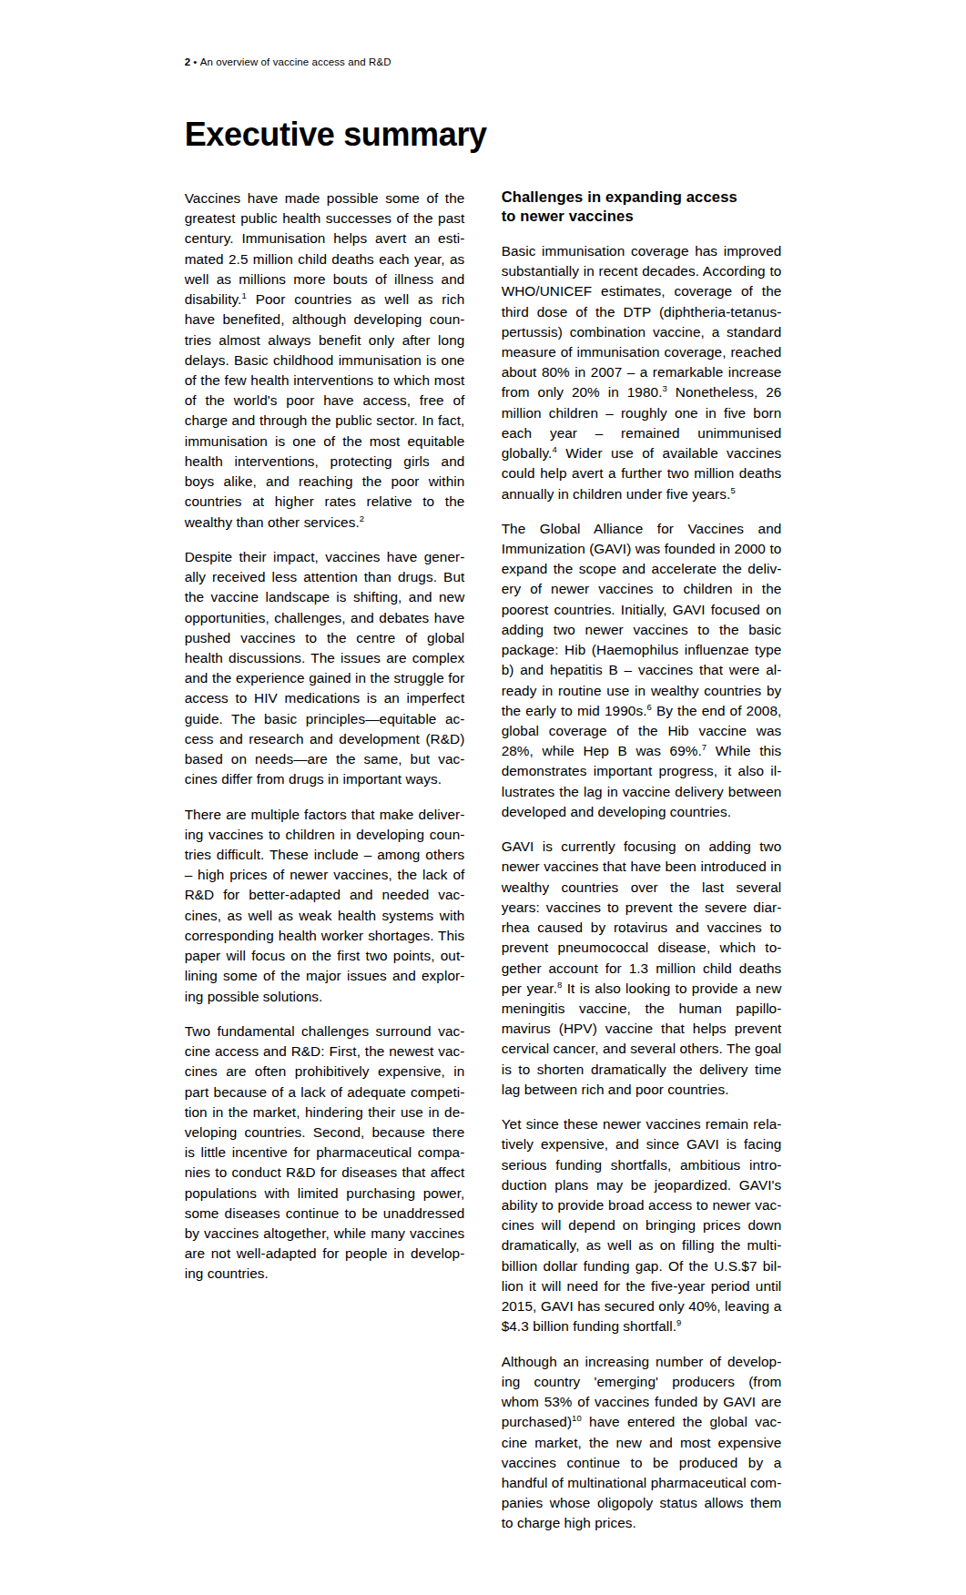2•An overview of vaccine access and R&D
Executive summary
Vaccines have made possible some of the greatest public health successes of the past century. Immunisation helps avert an estimated 2.5 million child deaths each year, as well as millions more bouts of illness and disability.1 Poor countries as well as rich have benefited, although developing countries almost always benefit only after long delays. Basic childhood immunisation is one of the few health interventions to which most of the world's poor have access, free of charge and through the public sector. In fact, immunisation is one of the most equitable health interventions, protecting girls and boys alike, and reaching the poor within countries at higher rates relative to the wealthy than other services.2
Despite their impact, vaccines have generally received less attention than drugs. But the vaccine landscape is shifting, and new opportunities, challenges, and debates have pushed vaccines to the centre of global health discussions. The issues are complex and the experience gained in the struggle for access to HIV medications is an imperfect guide. The basic principles—equitable access and research and development (R&D) based on needs—are the same, but vaccines differ from drugs in important ways.
There are multiple factors that make delivering vaccines to children in developing countries difficult. These include – among others – high prices of newer vaccines, the lack of R&D for better-adapted and needed vaccines, as well as weak health systems with corresponding health worker shortages. This paper will focus on the first two points, outlining some of the major issues and exploring possible solutions.
Two fundamental challenges surround vaccine access and R&D: First, the newest vaccines are often prohibitively expensive, in part because of a lack of adequate competition in the market, hindering their use in developing countries. Second, because there is little incentive for pharmaceutical companies to conduct R&D for diseases that affect populations with limited purchasing power, some diseases continue to be unaddressed by vaccines altogether, while many vaccines are not well-adapted for people in developing countries.
Challenges in expanding access
to newer vaccines
Basic immunisation coverage has improved substantially in recent decades. According to WHO/UNICEF estimates, coverage of the third dose of the DTP (diphtheria-tetanus-pertussis) combination vaccine, a standard measure of immunisation coverage, reached about 80% in 2007 – a remarkable increase from only 20% in 1980.3 Nonetheless, 26 million children – roughly one in five born each year – remained unimmunised globally.4 Wider use of available vaccines could help avert a further two million deaths annually in children under five years.5
The Global Alliance for Vaccines and Immunization (GAVI) was founded in 2000 to expand the scope and accelerate the delivery of newer vaccines to children in the poorest countries. Initially, GAVI focused on adding two newer vaccines to the basic package: Hib (Haemophilus influenzae type b) and hepatitis B – vaccines that were already in routine use in wealthy countries by the early to mid 1990s.6 By the end of 2008, global coverage of the Hib vaccine was 28%, while Hep B was 69%.7 While this demonstrates important progress, it also illustrates the lag in vaccine delivery between developed and developing countries.
GAVI is currently focusing on adding two newer vaccines that have been introduced in wealthy countries over the last several years: vaccines to prevent the severe diarrhea caused by rotavirus and vaccines to prevent pneumococcal disease, which together account for 1.3 million child deaths per year.8 It is also looking to provide a new meningitis vaccine, the human papillomavirus (HPV) vaccine that helps prevent cervical cancer, and several others. The goal is to shorten dramatically the delivery time lag between rich and poor countries.
Yet since these newer vaccines remain relatively expensive, and since GAVI is facing serious funding shortfalls, ambitious introduction plans may be jeopardized. GAVI's ability to provide broad access to newer vaccines will depend on bringing prices down dramatically, as well as on filling the multi-billion dollar funding gap. Of the U.S.$7 billion it will need for the five-year period until 2015, GAVI has secured only 40%, leaving a $4.3 billion funding shortfall.9
Although an increasing number of developing country 'emerging' producers (from whom 53% of vaccines funded by GAVI are purchased)10 have entered the global vaccine market, the new and most expensive vaccines continue to be produced by a handful of multinational pharmaceutical companies whose oligopoly status allows them to charge high prices.